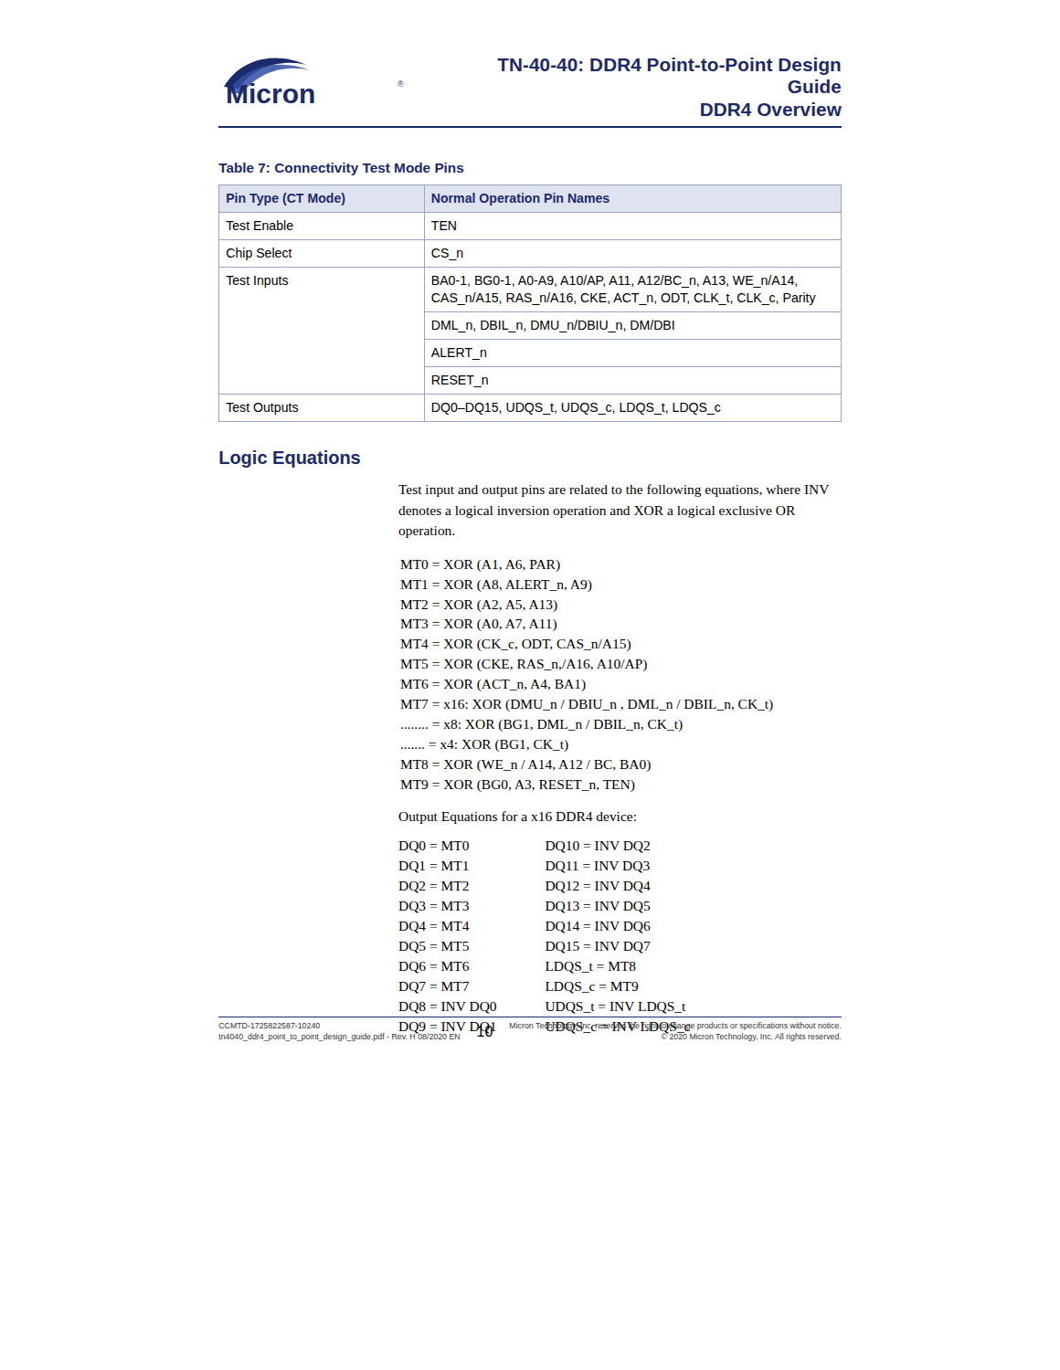Micron Micron ®
TN-40-40: DDR4 Point-to-Point Design Guide
DDR4 Overview
Table 7: Connectivity Test Mode Pins
| Pin Type (CT Mode) | Normal Operation Pin Names |
| --- | --- |
| Test Enable | TEN |
| Chip Select | CS_n |
| Test Inputs | BA0-1, BG0-1, A0-A9, A10/AP, A11, A12/BC_n, A13, WE_n/A14, CAS_n/A15, RAS_n/A16, CKE, ACT_n, ODT, CLK_t, CLK_c, Parity |
| DML_n, DBIL_n, DMU_n/DBIU_n, DM/DBI |
| ALERT_n |
| RESET_n |
| Test Outputs | DQ0–DQ15, UDQS_t, UDQS_c, LDQS_t, LDQS_c |
Logic Equations
Test input and output pins are related to the following equations, where INV denotes a logical inversion operation and XOR a logical exclusive OR operation.
MT0 = XOR (A1, A6, PAR) MT1 = XOR (A8, ALERT_n, A9) MT2 = XOR (A2, A5, A13) MT3 = XOR (A0, A7, A11) MT4 = XOR (CK_c, ODT, CAS_n/A15) MT5 = XOR (CKE, RAS_n,/A16, A10/AP) MT6 = XOR (ACT_n, A4, BA1) MT7 = x16: XOR (DMU_n / DBIU_n , DML_n / DBIL_n, CK_t) ........ = x8: XOR (BG1, DML_n / DBIL_n, CK_t) ....... = x4: XOR (BG1, CK_t) MT8 = XOR (WE_n / A14, A12 / BC, BA0) MT9 = XOR (BG0, A3, RESET_n, TEN)
Output Equations for a x16 DDR4 device:
| DQ0 = MT0 | DQ10 = INV DQ2 |
| DQ1 = MT1 | DQ11 = INV DQ3 |
| DQ2 = MT2 | DQ12 = INV DQ4 |
| DQ3 = MT3 | DQ13 = INV DQ5 |
| DQ4 = MT4 | DQ14 = INV DQ6 |
| DQ5 = MT5 | DQ15 = INV DQ7 |
| DQ6 = MT6 | LDQS_t = MT8 |
| DQ7 = MT7 | LDQS_c = MT9 |
| DQ8 = INV DQ0 | UDQS_t = INV LDQS_t |
| DQ9 = INV DQ1 | UDQS_c = INV LDQS_c |
CCMTD-1725822587-10240
tn4040_ddr4_point_to_point_design_guide.pdf - Rev. H 08/2020 EN
10
Micron Technology, Inc. reserves the right to change products or specifications without notice.
© 2020 Micron Technology, Inc. All rights reserved.